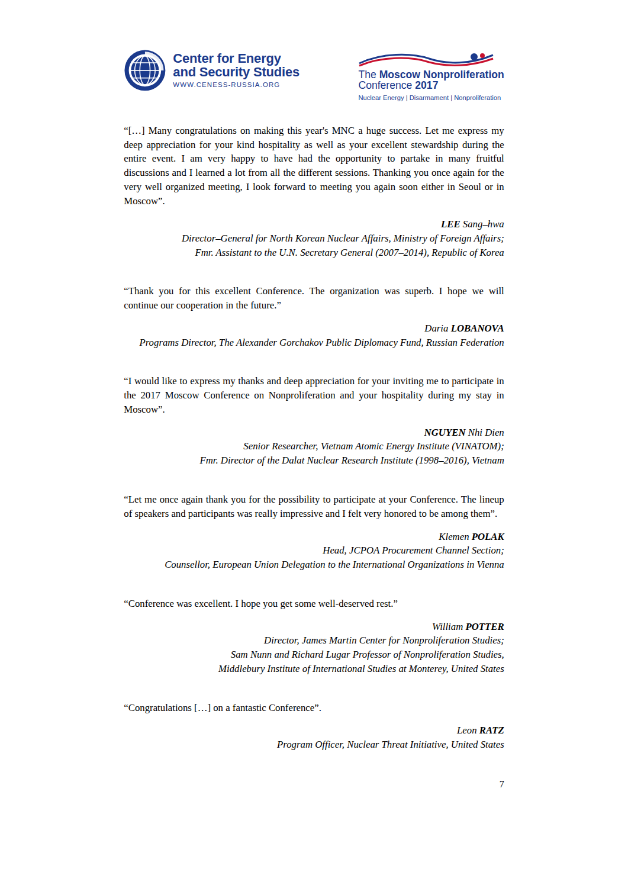Center for Energy
and Security Studies
WWW.CENESS-RUSSIA.ORG
The Moscow Nonproliferation
Conference 2017
Nuclear Energy | Disarmament | Nonproliferation
“[…] Many congratulations on making this year's MNC a huge success. Let me express my deep appreciation for your kind hospitality as well as your excellent stewardship during the entire event. I am very happy to have had the opportunity to partake in many fruitful discussions and I learned a lot from all the different sessions. Thanking you once again for the very well organized meeting, I look forward to meeting you again soon either in Seoul or in Moscow”.
LEE Sang–hwa
Director–General for North Korean Nuclear Affairs, Ministry of Foreign Affairs; Fmr. Assistant to the U.N. Secretary General (2007–2014), Republic of Korea
“Thank you for this excellent Conference. The organization was superb. I hope we will continue our cooperation in the future.”
Daria LOBANOVA
Programs Director, The Alexander Gorchakov Public Diplomacy Fund, Russian Federation
“I would like to express my thanks and deep appreciation for your inviting me to participate in the 2017 Moscow Conference on Nonproliferation and your hospitality during my stay in Moscow”.
NGUYEN Nhi Dien
Senior Researcher, Vietnam Atomic Energy Institute (VINATOM); Fmr. Director of the Dalat Nuclear Research Institute (1998–2016), Vietnam
“Let me once again thank you for the possibility to participate at your Conference. The lineup of speakers and participants was really impressive and I felt very honored to be among them”.
Klemen POLAK
Head, JCPOA Procurement Channel Section; Counsellor, European Union Delegation to the International Organizations in Vienna
“Conference was excellent. I hope you get some well-deserved rest.”
William POTTER
Director, James Martin Center for Nonproliferation Studies; Sam Nunn and Richard Lugar Professor of Nonproliferation Studies, Middlebury Institute of International Studies at Monterey, United States
“Congratulations […] on a fantastic Conference”.
Leon RATZ
Program Officer, Nuclear Threat Initiative, United States
7